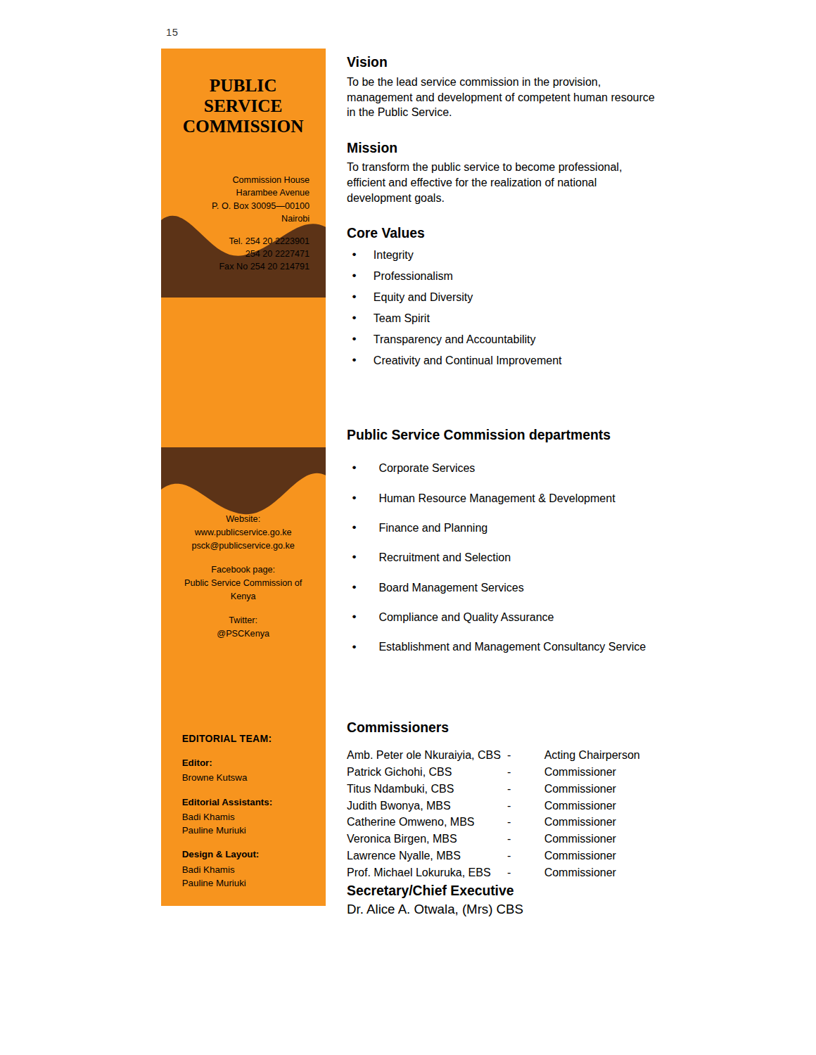15
PUBLIC SERVICE
COMMISSION
Commission House
Harambee Avenue
P. O. Box 30095—00100
Nairobi
Tel. 254 20 2223901
254 20 2227471
Fax No 254 20 214791
Website: www.publicservice.go.ke
psck@publicservice.go.ke
Facebook page:
Public Service Commission of Kenya
Twitter:
@PSCKenya
EDITORIAL TEAM:
Editor:
Browne Kutswa
Editorial Assistants:
Badi Khamis
Pauline Muriuki
Design & Layout:
Badi Khamis
Pauline Muriuki
Vision
To be the lead service commission in the provision, management and development of competent human resource in the Public Service.
Mission
To transform the public service to become professional, efficient and effective for the realization of national development goals.
Core Values
Integrity
Professionalism
Equity and Diversity
Team Spirit
Transparency and Accountability
Creativity and Continual Improvement
Public Service Commission departments
Corporate Services
Human Resource Management & Development
Finance and Planning
Recruitment and Selection
Board Management Services
Compliance and Quality Assurance
Establishment and Management Consultancy Service
Commissioners
| Amb. Peter ole Nkuraiyia, CBS | - | Acting Chairperson |
| Patrick Gichohi, CBS | - | Commissioner |
| Titus Ndambuki, CBS | - | Commissioner |
| Judith Bwonya, MBS | - | Commissioner |
| Catherine Omweno, MBS | - | Commissioner |
| Veronica Birgen, MBS | - | Commissioner |
| Lawrence Nyalle, MBS | - | Commissioner |
| Prof. Michael Lokuruka, EBS | - | Commissioner |
Secretary/Chief Executive
Dr. Alice A. Otwala, (Mrs) CBS